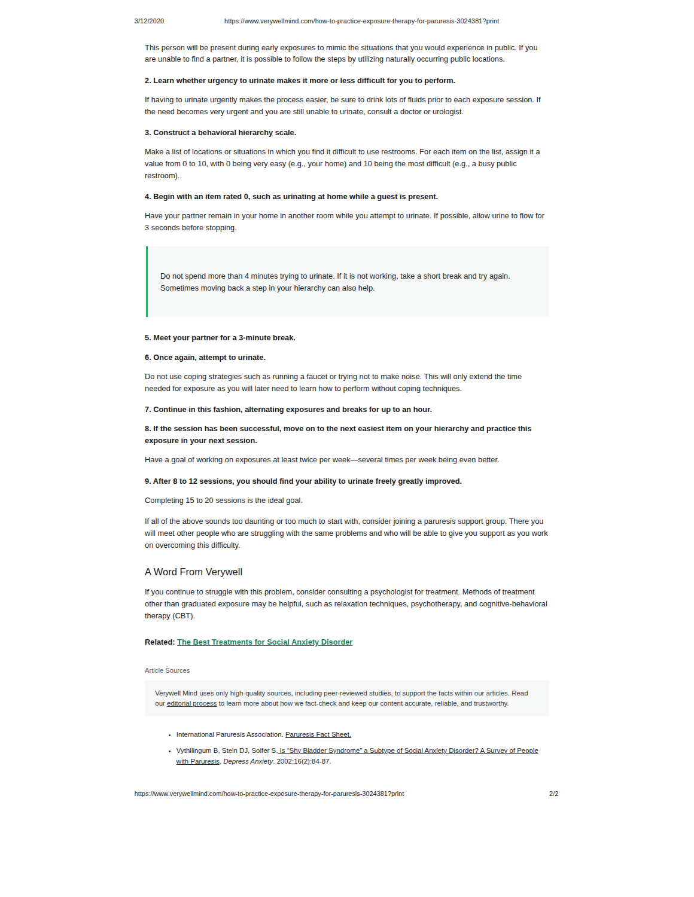3/12/2020 https://www.verywellmind.com/how-to-practice-exposure-therapy-for-paruresis-3024381?print
This person will be present during early exposures to mimic the situations that you would experience in public. If you are unable to find a partner, it is possible to follow the steps by utilizing naturally occurring public locations.
2. Learn whether urgency to urinate makes it more or less difficult for you to perform.
If having to urinate urgently makes the process easier, be sure to drink lots of fluids prior to each exposure session. If the need becomes very urgent and you are still unable to urinate, consult a doctor or urologist.
3. Construct a behavioral hierarchy scale.
Make a list of locations or situations in which you find it difficult to use restrooms. For each item on the list, assign it a value from 0 to 10, with 0 being very easy (e.g., your home) and 10 being the most difficult (e.g., a busy public restroom).
4. Begin with an item rated 0, such as urinating at home while a guest is present.
Have your partner remain in your home in another room while you attempt to urinate. If possible, allow urine to flow for 3 seconds before stopping.
Do not spend more than 4 minutes trying to urinate. If it is not working, take a short break and try again. Sometimes moving back a step in your hierarchy can also help.
5. Meet your partner for a 3-minute break.
6. Once again, attempt to urinate.
Do not use coping strategies such as running a faucet or trying not to make noise. This will only extend the time needed for exposure as you will later need to learn how to perform without coping techniques.
7. Continue in this fashion, alternating exposures and breaks for up to an hour.
8. If the session has been successful, move on to the next easiest item on your hierarchy and practice this exposure in your next session.
Have a goal of working on exposures at least twice per week—several times per week being even better.
9. After 8 to 12 sessions, you should find your ability to urinate freely greatly improved.
Completing 15 to 20 sessions is the ideal goal.
If all of the above sounds too daunting or too much to start with, consider joining a paruresis support group. There you will meet other people who are struggling with the same problems and who will be able to give you support as you work on overcoming this difficulty.
A Word From Verywell
If you continue to struggle with this problem, consider consulting a psychologist for treatment. Methods of treatment other than graduated exposure may be helpful, such as relaxation techniques, psychotherapy, and cognitive-behavioral therapy (CBT).
Related: The Best Treatments for Social Anxiety Disorder
Article Sources
Verywell Mind uses only high-quality sources, including peer-reviewed studies, to support the facts within our articles. Read our editorial process to learn more about how we fact-check and keep our content accurate, reliable, and trustworthy.
International Paruresis Association. Paruresis Fact Sheet.
Vythilingum B, Stein DJ, Soifer S. Is “Shy Bladder Syndrome” a Subtype of Social Anxiety Disorder? A Survey of People with Paruresis. Depress Anxiety. 2002;16(2):84-87.
https://www.verywellmind.com/how-to-practice-exposure-therapy-for-paruresis-3024381?print 2/2